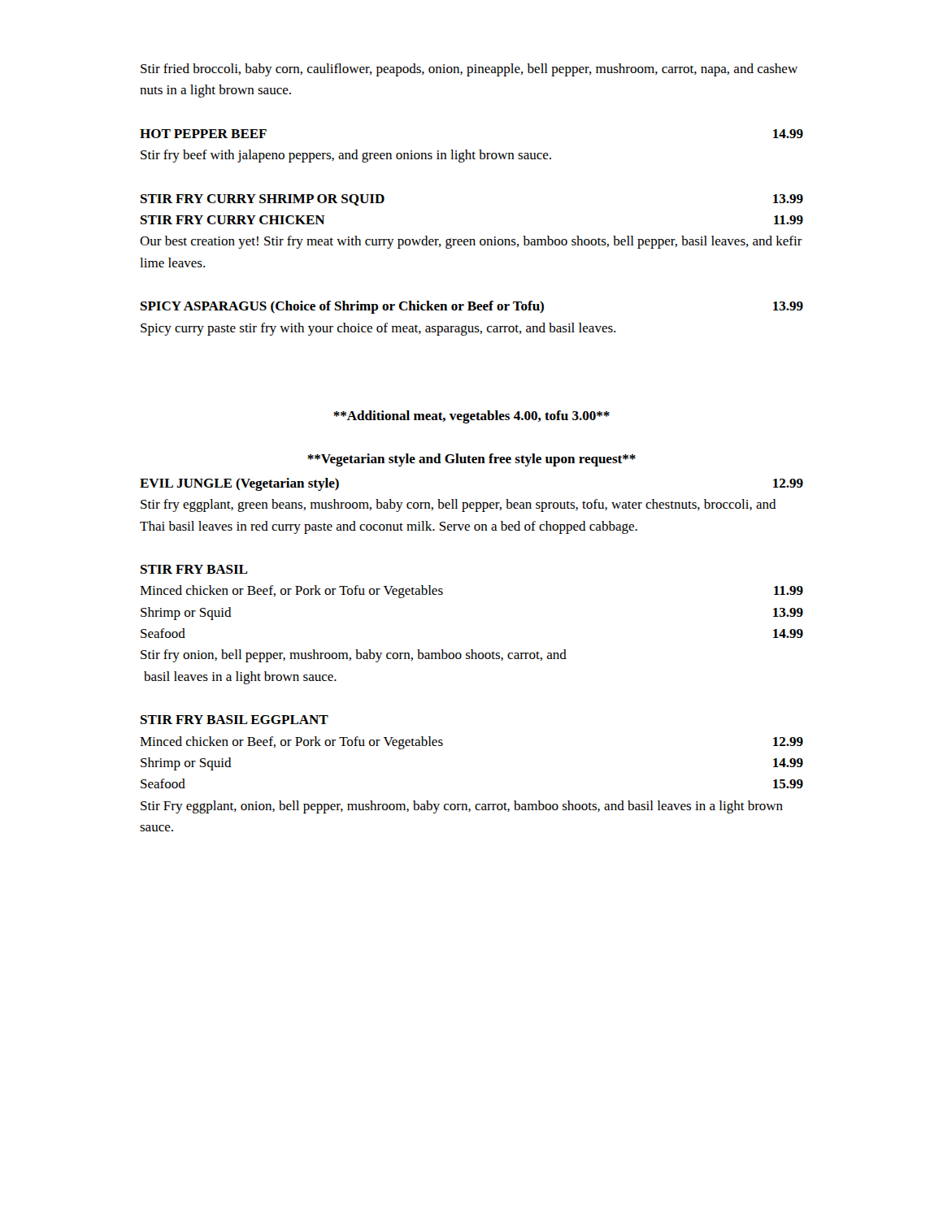Stir fried broccoli, baby corn, cauliflower, peapods, onion, pineapple, bell pepper, mushroom, carrot, napa, and cashew nuts in a light brown sauce.
HOT PEPPER BEEF 14.99
Stir fry beef with jalapeno peppers, and green onions in light brown sauce.
STIR FRY CURRY SHRIMP OR SQUID 13.99
STIR FRY CURRY CHICKEN 11.99
Our best creation yet! Stir fry meat with curry powder, green onions, bamboo shoots, bell pepper, basil leaves, and kefir lime leaves.
SPICY ASPARAGUS (Choice of Shrimp or Chicken or Beef or Tofu) 13.99
Spicy curry paste stir fry with your choice of meat, asparagus, carrot, and basil leaves.
**Additional meat, vegetables 4.00, tofu 3.00**
**Vegetarian style and Gluten free style upon request**
EVIL JUNGLE (Vegetarian style) 12.99
Stir fry eggplant, green beans, mushroom, baby corn, bell pepper, bean sprouts, tofu, water chestnuts, broccoli, and Thai basil leaves in red curry paste and coconut milk. Serve on a bed of chopped cabbage.
STIR FRY BASIL
Minced chicken or Beef, or Pork or Tofu or Vegetables 11.99
Shrimp or Squid 13.99
Seafood 14.99
Stir fry onion, bell pepper, mushroom, baby corn, bamboo shoots, carrot, and
basil leaves in a light brown sauce.
STIR FRY BASIL EGGPLANT
Minced chicken or Beef, or Pork or Tofu or Vegetables 12.99
Shrimp or Squid 14.99
Seafood 15.99
Stir Fry eggplant, onion, bell pepper, mushroom, baby corn, carrot, bamboo shoots, and basil leaves in a light brown sauce.